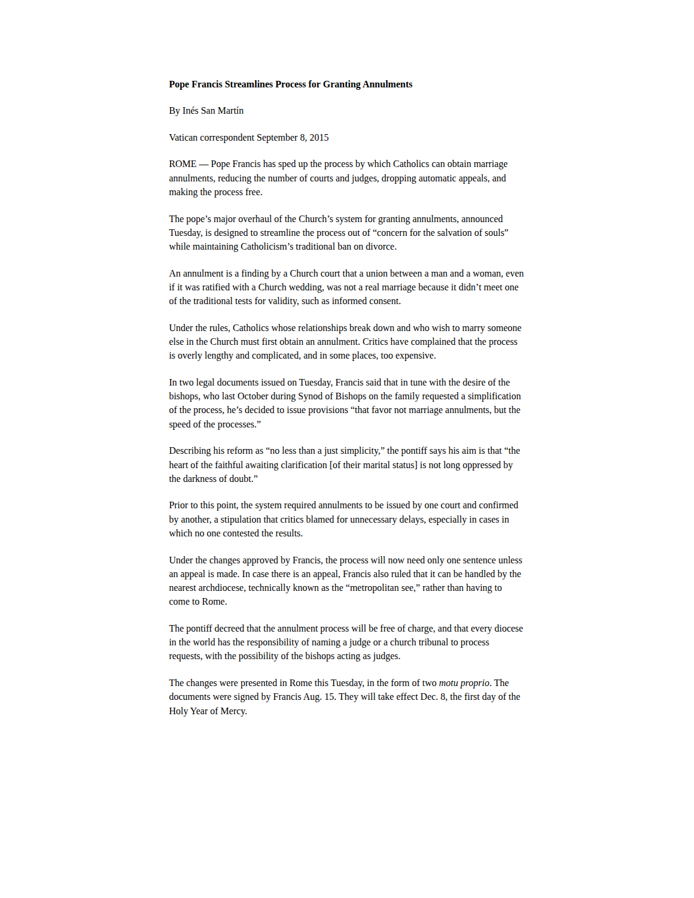Pope Francis Streamlines Process for Granting Annulments
By Inés San Martín
Vatican correspondent September 8, 2015
ROME — Pope Francis has sped up the process by which Catholics can obtain marriage annulments, reducing the number of courts and judges, dropping automatic appeals, and making the process free.
The pope’s major overhaul of the Church’s system for granting annulments, announced Tuesday, is designed to streamline the process out of “concern for the salvation of souls” while maintaining Catholicism’s traditional ban on divorce.
An annulment is a finding by a Church court that a union between a man and a woman, even if it was ratified with a Church wedding, was not a real marriage because it didn’t meet one of the traditional tests for validity, such as informed consent.
Under the rules, Catholics whose relationships break down and who wish to marry someone else in the Church must first obtain an annulment. Critics have complained that the process is overly lengthy and complicated, and in some places, too expensive.
In two legal documents issued on Tuesday, Francis said that in tune with the desire of the bishops, who last October during Synod of Bishops on the family requested a simplification of the process, he’s decided to issue provisions “that favor not marriage annulments, but the speed of the processes.”
Describing his reform as “no less than a just simplicity,” the pontiff says his aim is that “the heart of the faithful awaiting clarification [of their marital status] is not long oppressed by the darkness of doubt.”
Prior to this point, the system required annulments to be issued by one court and confirmed by another, a stipulation that critics blamed for unnecessary delays, especially in cases in which no one contested the results.
Under the changes approved by Francis, the process will now need only one sentence unless an appeal is made. In case there is an appeal, Francis also ruled that it can be handled by the nearest archdiocese, technically known as the “metropolitan see,” rather than having to come to Rome.
The pontiff decreed that the annulment process will be free of charge, and that every diocese in the world has the responsibility of naming a judge or a church tribunal to process requests, with the possibility of the bishops acting as judges.
The changes were presented in Rome this Tuesday, in the form of two motu proprio. The documents were signed by Francis Aug. 15. They will take effect Dec. 8, the first day of the Holy Year of Mercy.